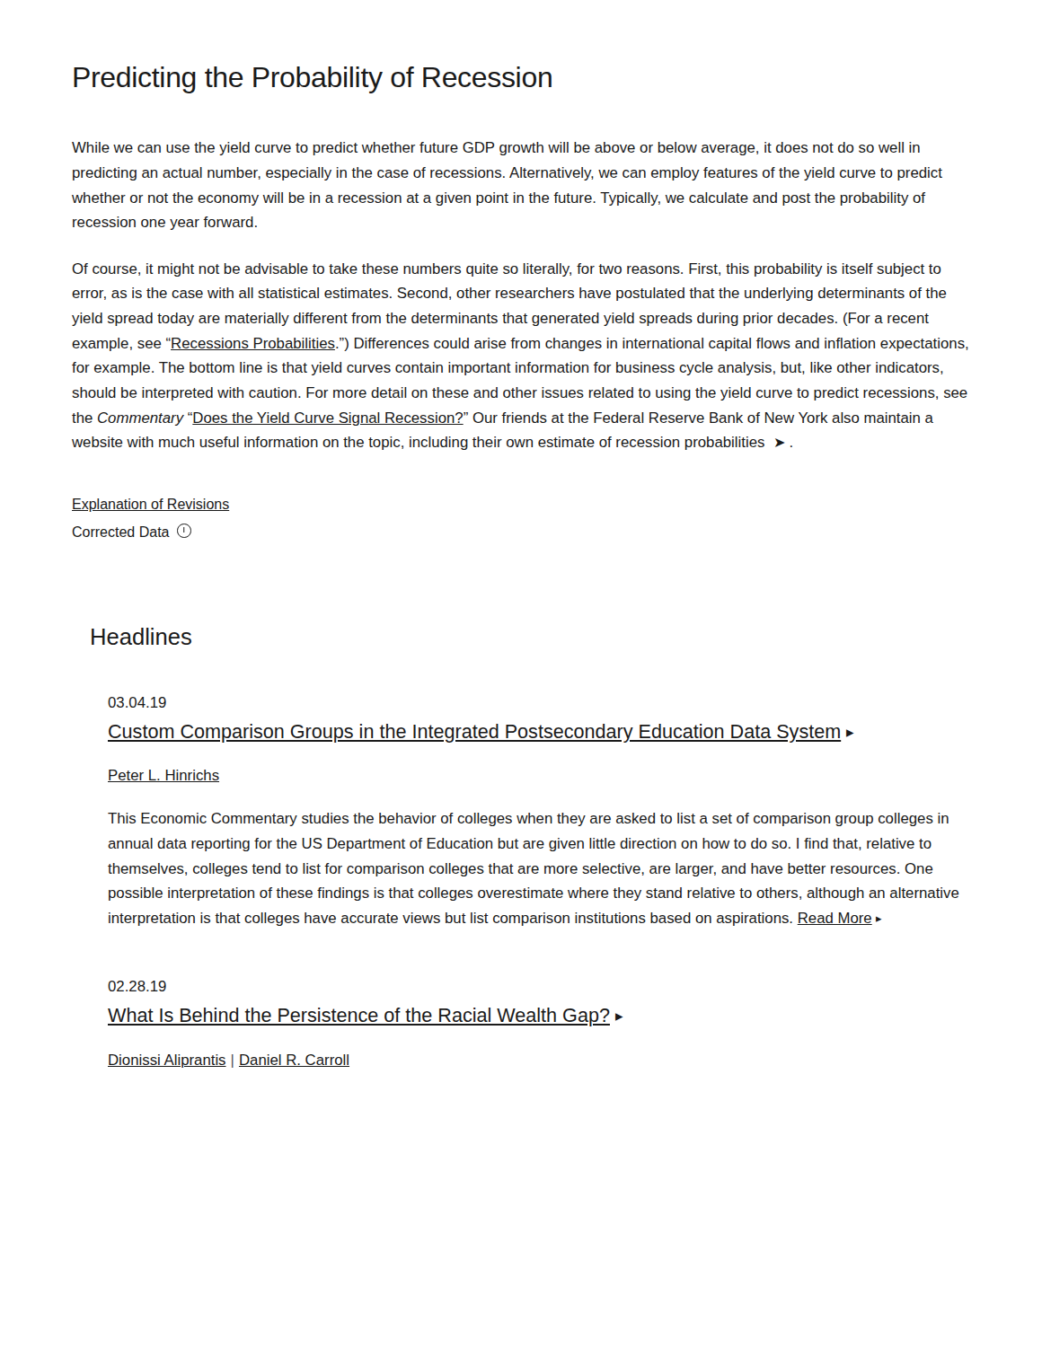Predicting the Probability of Recession
While we can use the yield curve to predict whether future GDP growth will be above or below average, it does not do so well in predicting an actual number, especially in the case of recessions. Alternatively, we can employ features of the yield curve to predict whether or not the economy will be in a recession at a given point in the future. Typically, we calculate and post the probability of recession one year forward.
Of course, it might not be advisable to take these numbers quite so literally, for two reasons. First, this probability is itself subject to error, as is the case with all statistical estimates. Second, other researchers have postulated that the underlying determinants of the yield spread today are materially different from the determinants that generated yield spreads during prior decades. (For a recent example, see “Recessions Probabilities.”) Differences could arise from changes in international capital flows and inflation expectations, for example. The bottom line is that yield curves contain important information for business cycle analysis, but, like other indicators, should be interpreted with caution. For more detail on these and other issues related to using the yield curve to predict recessions, see the Commentary “Does the Yield Curve Signal Recession?” Our friends at the Federal Reserve Bank of New York also maintain a website with much useful information on the topic, including their own estimate of recession probabilities ➤ .
Explanation of Revisions Corrected Data
Headlines
03.04.19
Custom Comparison Groups in the Integrated Postsecondary Education Data System ▸
Peter L. Hinrichs
This Economic Commentary studies the behavior of colleges when they are asked to list a set of comparison group colleges in annual data reporting for the US Department of Education but are given little direction on how to do so. I find that, relative to themselves, colleges tend to list for comparison colleges that are more selective, are larger, and have better resources. One possible interpretation of these findings is that colleges overestimate where they stand relative to others, although an alternative interpretation is that colleges have accurate views but list comparison institutions based on aspirations. Read More ▸
02.28.19
What Is Behind the Persistence of the Racial Wealth Gap? ▸
Dionissi Aliprantis|Daniel R. Carroll